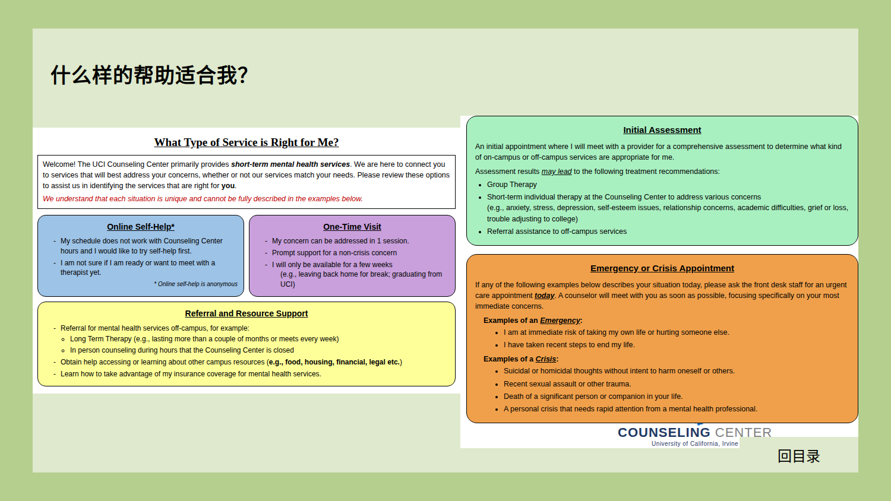什么样的帮助适合我？
What Type of Service is Right for Me?
Welcome! The UCI Counseling Center primarily provides short-term mental health services. We are here to connect you to services that will best address your concerns, whether or not our services match your needs. Please review these options to assist us in identifying the services that are right for you. We understand that each situation is unique and cannot be fully described in the examples below.
Online Self-Help*
My schedule does not work with Counseling Center hours and I would like to try self-help first.
I am not sure if I am ready or want to meet with a therapist yet.
* Online self-help is anonymous
One-Time Visit
My concern can be addressed in 1 session.
Prompt support for a non-crisis concern
I will only be available for a few weeks
(e.g., leaving back home for break; graduating from UCI)
Referral and Resource Support
Referral for mental health services off-campus, for example:
Long Term Therapy (e.g., lasting more than a couple of months or meets every week)
In person counseling during hours that the Counseling Center is closed
Obtain help accessing or learning about other campus resources (e.g., food, housing, financial, legal etc.)
Learn how to take advantage of my insurance coverage for mental health services.
Initial Assessment
An initial appointment where I will meet with a provider for a comprehensive assessment to determine what kind of on-campus or off-campus services are appropriate for me.
Assessment results may lead to the following treatment recommendations:
Group Therapy
Short-term individual therapy at the Counseling Center to address various concerns
(e.g., anxiety, stress, depression, self-esteem issues, relationship concerns, academic difficulties, grief or loss, trouble adjusting to college)
Referral assistance to off-campus services
Emergency or Crisis Appointment
If any of the following examples below describes your situation today, please ask the front desk staff for an urgent care appointment today. A counselor will meet with you as soon as possible, focusing specifically on your most immediate concerns.
Examples of an Emergency:
I am at immediate risk of taking my own life or hurting someone else.
I have taken recent steps to end my life.
Examples of a Crisis:
Suicidal or homicidal thoughts without intent to harm oneself or others.
Recent sexual assault or other trauma.
Death of a significant person or companion in your life.
A personal crisis that needs rapid attention from a mental health professional.
🐾
COUNSELING CENTER
University of California, Irvine
回目录